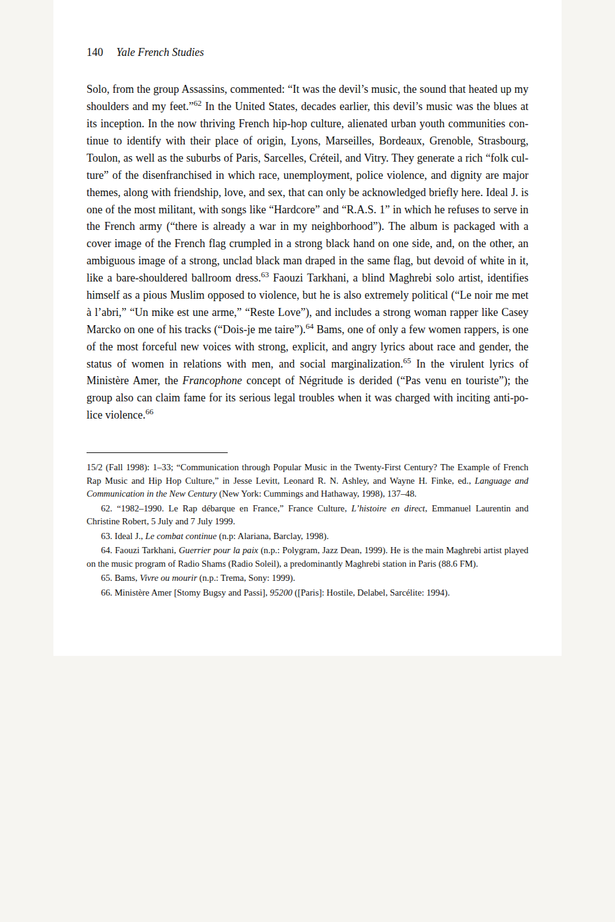140 Yale French Studies
Solo, from the group Assassins, commented: “It was the devil’s music, the sound that heated up my shoulders and my feet.”62 In the United States, decades earlier, this devil’s music was the blues at its inception. In the now thriving French hip-hop culture, alienated urban youth communities continue to identify with their place of origin, Lyons, Marseilles, Bordeaux, Grenoble, Strasbourg, Toulon, as well as the suburbs of Paris, Sarcelles, Créteil, and Vitry. They generate a rich “folk culture” of the disenfranchised in which race, unemployment, police violence, and dignity are major themes, along with friendship, love, and sex, that can only be acknowledged briefly here. Ideal J. is one of the most militant, with songs like “Hardcore” and “R.A.S. 1” in which he refuses to serve in the French army (“there is already a war in my neighborhood”). The album is packaged with a cover image of the French flag crumpled in a strong black hand on one side, and, on the other, an ambiguous image of a strong, unclad black man draped in the same flag, but devoid of white in it, like a bare-shouldered ballroom dress.63 Faouzi Tarkhani, a blind Maghrebi solo artist, identifies himself as a pious Muslim opposed to violence, but he is also extremely political (“Le noir me met à l’abri,” “Un mike est une arme,” “Reste Love”), and includes a strong woman rapper like Casey Marcko on one of his tracks (“Dois-je me taire”).64 Bams, one of only a few women rappers, is one of the most forceful new voices with strong, explicit, and angry lyrics about race and gender, the status of women in relations with men, and social marginalization.65 In the virulent lyrics of Ministère Amer, the Francophone concept of Négritude is derided (“Pas venu en touriste”); the group also can claim fame for its serious legal troubles when it was charged with inciting anti-police violence.66
15/2 (Fall 1998): 1–33; “Communication through Popular Music in the Twenty-First Century? The Example of French Rap Music and Hip Hop Culture,” in Jesse Levitt, Leonard R. N. Ashley, and Wayne H. Finke, ed., Language and Communication in the New Century (New York: Cummings and Hathaway, 1998), 137–48.
62. “1982–1990. Le Rap débarque en France,” France Culture, L’histoire en direct, Emmanuel Laurentin and Christine Robert, 5 July and 7 July 1999.
63. Ideal J., Le combat continue (n.p: Alariana, Barclay, 1998).
64. Faouzi Tarkhani, Guerrier pour la paix (n.p.: Polygram, Jazz Dean, 1999). He is the main Maghrebi artist played on the music program of Radio Shams (Radio Soleil), a predominantly Maghrebi station in Paris (88.6 FM).
65. Bams, Vivre ou mourir (n.p.: Trema, Sony: 1999).
66. Ministère Amer [Stomy Bugsy and Passi], 95200 ([Paris]: Hostile, Delabel, Sarcélite: 1994).